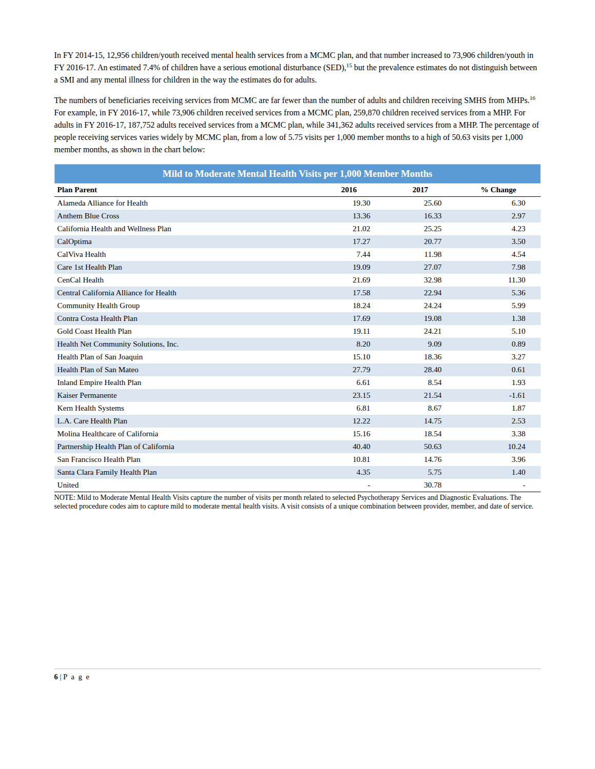In FY 2014-15, 12,956 children/youth received mental health services from a MCMC plan, and that number increased to 73,906 children/youth in FY 2016-17. An estimated 7.4% of children have a serious emotional disturbance (SED),15 but the prevalence estimates do not distinguish between a SMI and any mental illness for children in the way the estimates do for adults.
The numbers of beneficiaries receiving services from MCMC are far fewer than the number of adults and children receiving SMHS from MHPs.16 For example, in FY 2016-17, while 73,906 children received services from a MCMC plan, 259,870 children received services from a MHP. For adults in FY 2016-17, 187,752 adults received services from a MCMC plan, while 341,362 adults received services from a MHP. The percentage of people receiving services varies widely by MCMC plan, from a low of 5.75 visits per 1,000 member months to a high of 50.63 visits per 1,000 member months, as shown in the chart below:
Mild to Moderate Mental Health Visits per 1,000 Member Months
| Plan Parent | 2016 | 2017 | % Change |
| --- | --- | --- | --- |
| Alameda Alliance for Health | 19.30 | 25.60 | 6.30 |
| Anthem Blue Cross | 13.36 | 16.33 | 2.97 |
| California Health and Wellness Plan | 21.02 | 25.25 | 4.23 |
| CalOptima | 17.27 | 20.77 | 3.50 |
| CalViva Health | 7.44 | 11.98 | 4.54 |
| Care 1st Health Plan | 19.09 | 27.07 | 7.98 |
| CenCal Health | 21.69 | 32.98 | 11.30 |
| Central California Alliance for Health | 17.58 | 22.94 | 5.36 |
| Community Health Group | 18.24 | 24.24 | 5.99 |
| Contra Costa Health Plan | 17.69 | 19.08 | 1.38 |
| Gold Coast Health Plan | 19.11 | 24.21 | 5.10 |
| Health Net Community Solutions, Inc. | 8.20 | 9.09 | 0.89 |
| Health Plan of San Joaquin | 15.10 | 18.36 | 3.27 |
| Health Plan of San Mateo | 27.79 | 28.40 | 0.61 |
| Inland Empire Health Plan | 6.61 | 8.54 | 1.93 |
| Kaiser Permanente | 23.15 | 21.54 | -1.61 |
| Kern Health Systems | 6.81 | 8.67 | 1.87 |
| L.A. Care Health Plan | 12.22 | 14.75 | 2.53 |
| Molina Healthcare of California | 15.16 | 18.54 | 3.38 |
| Partnership Health Plan of California | 40.40 | 50.63 | 10.24 |
| San Francisco Health Plan | 10.81 | 14.76 | 3.96 |
| Santa Clara Family Health Plan | 4.35 | 5.75 | 1.40 |
| United | - | 30.78 | - |
NOTE: Mild to Moderate Mental Health Visits capture the number of visits per month related to selected Psychotherapy Services and Diagnostic Evaluations. The selected procedure codes aim to capture mild to moderate mental health visits. A visit consists of a unique combination between provider, member, and date of service.
6 | P a g e